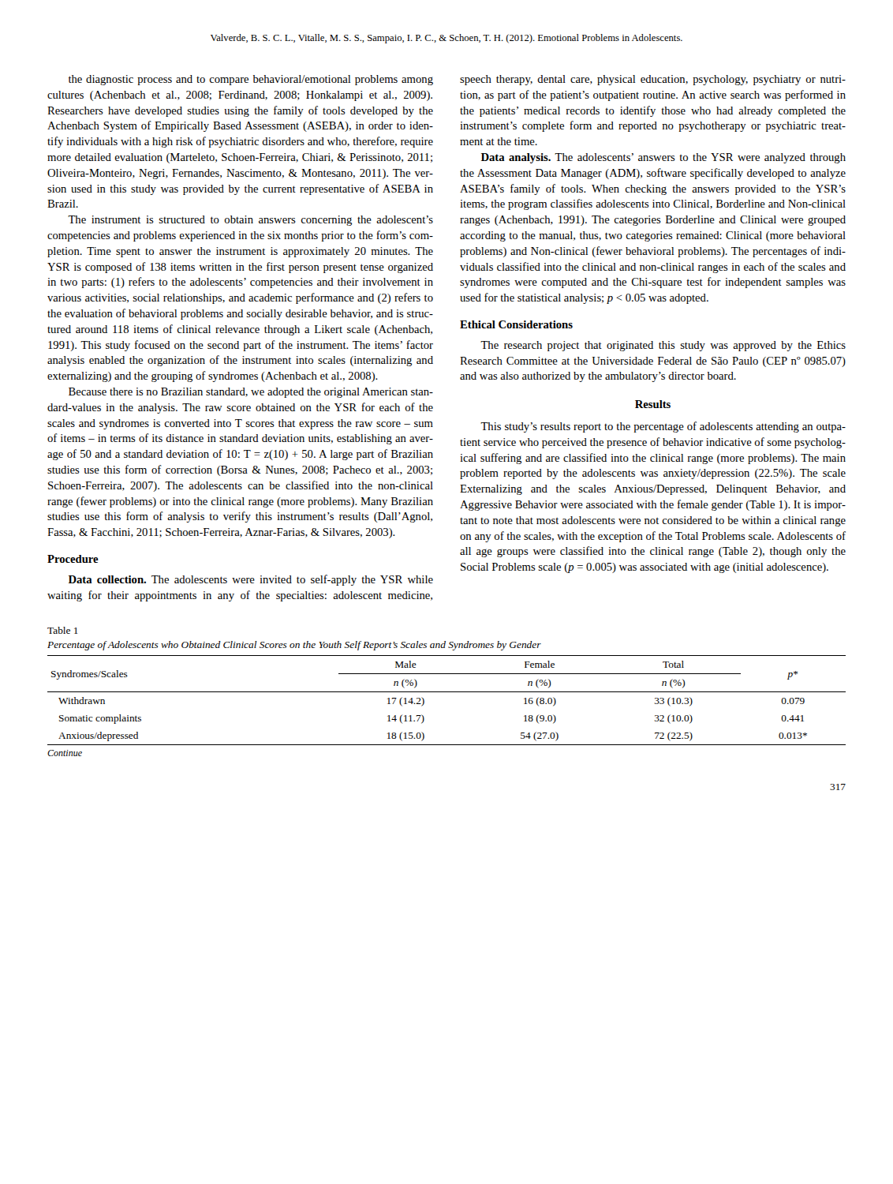Valverde, B. S. C. L., Vitalle, M. S. S., Sampaio, I. P. C., & Schoen, T. H. (2012). Emotional Problems in Adolescents.
the diagnostic process and to compare behavioral/emotional problems among cultures (Achenbach et al., 2008; Ferdinand, 2008; Honkalampi et al., 2009). Researchers have developed studies using the family of tools developed by the Achenbach System of Empirically Based Assessment (ASEBA), in order to identify individuals with a high risk of psychiatric disorders and who, therefore, require more detailed evaluation (Marteleto, Schoen-Ferreira, Chiari, & Perissinoto, 2011; Oliveira-Monteiro, Negri, Fernandes, Nascimento, & Montesano, 2011). The version used in this study was provided by the current representative of ASEBA in Brazil.
The instrument is structured to obtain answers concerning the adolescent’s competencies and problems experienced in the six months prior to the form’s completion. Time spent to answer the instrument is approximately 20 minutes. The YSR is composed of 138 items written in the first person present tense organized in two parts: (1) refers to the adolescents’ competencies and their involvement in various activities, social relationships, and academic performance and (2) refers to the evaluation of behavioral problems and socially desirable behavior, and is structured around 118 items of clinical relevance through a Likert scale (Achenbach, 1991). This study focused on the second part of the instrument. The items’ factor analysis enabled the organization of the instrument into scales (internalizing and externalizing) and the grouping of syndromes (Achenbach et al., 2008).
Because there is no Brazilian standard, we adopted the original American standard-values in the analysis. The raw score obtained on the YSR for each of the scales and syndromes is converted into T scores that express the raw score – sum of items – in terms of its distance in standard deviation units, establishing an average of 50 and a standard deviation of 10: T = z(10) + 50. A large part of Brazilian studies use this form of correction (Borsa & Nunes, 2008; Pacheco et al., 2003; Schoen-Ferreira, 2007). The adolescents can be classified into the non-clinical range (fewer problems) or into the clinical range (more problems). Many Brazilian studies use this form of analysis to verify this instrument’s results (Dall’Agnol, Fassa, & Facchini, 2011; Schoen-Ferreira, Aznar-Farias, & Silvares, 2003).
Procedure
Data collection. The adolescents were invited to self-apply the YSR while waiting for their appointments in any of the specialties: adolescent medicine, speech therapy, dental care, physical education, psychology, psychiatry or nutrition, as part of the patient’s outpatient routine. An active search was performed in the patients’ medical records to identify those who had already completed the instrument’s complete form and reported no psychotherapy or psychiatric treatment at the time.
Data analysis. The adolescents’ answers to the YSR were analyzed through the Assessment Data Manager (ADM), software specifically developed to analyze ASEBA’s family of tools. When checking the answers provided to the YSR’s items, the program classifies adolescents into Clinical, Borderline and Non-clinical ranges (Achenbach, 1991). The categories Borderline and Clinical were grouped according to the manual, thus, two categories remained: Clinical (more behavioral problems) and Non-clinical (fewer behavioral problems). The percentages of individuals classified into the clinical and non-clinical ranges in each of the scales and syndromes were computed and the Chi-square test for independent samples was used for the statistical analysis; p < 0.05 was adopted.
Ethical Considerations
The research project that originated this study was approved by the Ethics Research Committee at the Universidade Federal de São Paulo (CEP nº 0985.07) and was also authorized by the ambulatory’s director board.
Results
This study’s results report to the percentage of adolescents attending an outpatient service who perceived the presence of behavior indicative of some psychological suffering and are classified into the clinical range (more problems). The main problem reported by the adolescents was anxiety/depression (22.5%). The scale Externalizing and the scales Anxious/Depressed, Delinquent Behavior, and Aggressive Behavior were associated with the female gender (Table 1). It is important to note that most adolescents were not considered to be within a clinical range on any of the scales, with the exception of the Total Problems scale. Adolescents of all age groups were classified into the clinical range (Table 2), though only the Social Problems scale (p = 0.005) was associated with age (initial adolescence).
Table 1
Percentage of Adolescents who Obtained Clinical Scores on the Youth Self Report’s Scales and Syndromes by Gender
| Syndromes/Scales | Male | Female | Total | p * |
| --- | --- | --- | --- | --- |
| n (%) | n (%) | n (%) |
| Withdrawn | 17 (14.2) | 16 (8.0) | 33 (10.3) | 0.079 |
| Somatic complaints | 14 (11.7) | 18 (9.0) | 32 (10.0) | 0.441 |
| Anxious/depressed | 18 (15.0) | 54 (27.0) | 72 (22.5) | 0.013* |
Continue
317